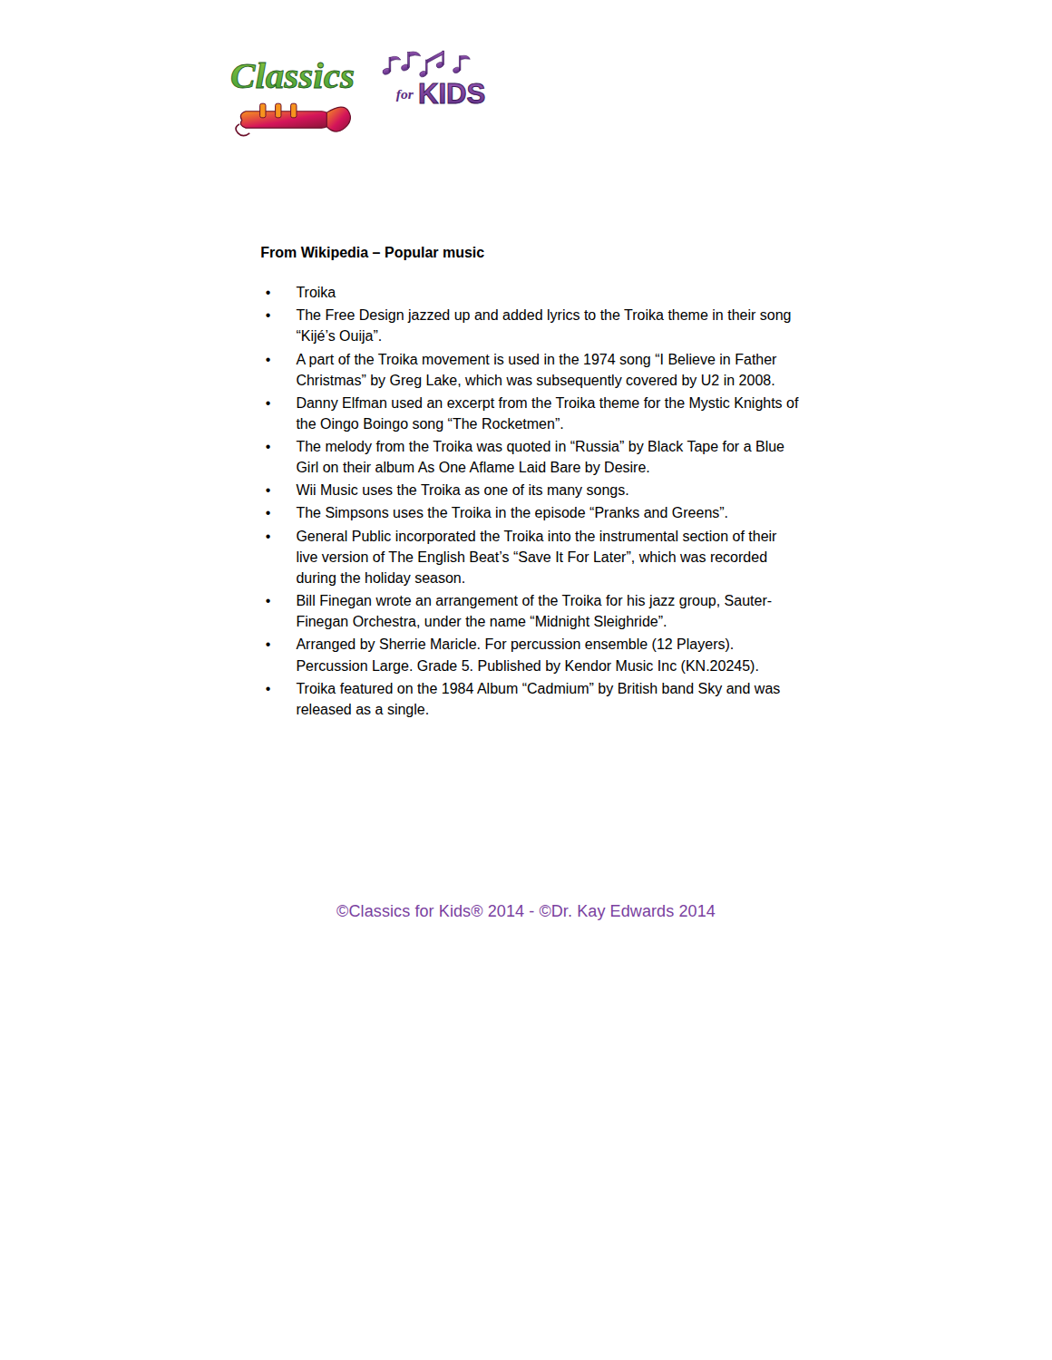Classics for KIDS
From Wikipedia – Popular music
Troika
The Free Design jazzed up and added lyrics to the Troika theme in their song “Kijé’s Ouija”.
A part of the Troika movement is used in the 1974 song “I Believe in Father Christmas” by Greg Lake, which was subsequently covered by U2 in 2008.
Danny Elfman used an excerpt from the Troika theme for the Mystic Knights of the Oingo Boingo song “The Rocketmen”.
The melody from the Troika was quoted in “Russia” by Black Tape for a Blue Girl on their album As One Aflame Laid Bare by Desire.
Wii Music uses the Troika as one of its many songs.
The Simpsons uses the Troika in the episode “Pranks and Greens”.
General Public incorporated the Troika into the instrumental section of their live version of The English Beat’s “Save It For Later”, which was recorded during the holiday season.
Bill Finegan wrote an arrangement of the Troika for his jazz group, Sauter-Finegan Orchestra, under the name “Midnight Sleighride”.
Arranged by Sherrie Maricle. For percussion ensemble (12 Players). Percussion Large. Grade 5. Published by Kendor Music Inc (KN.20245).
Troika featured on the 1984 Album “Cadmium” by British band Sky and was released as a single.
©Classics for Kids® 2014 - ©Dr. Kay Edwards 2014